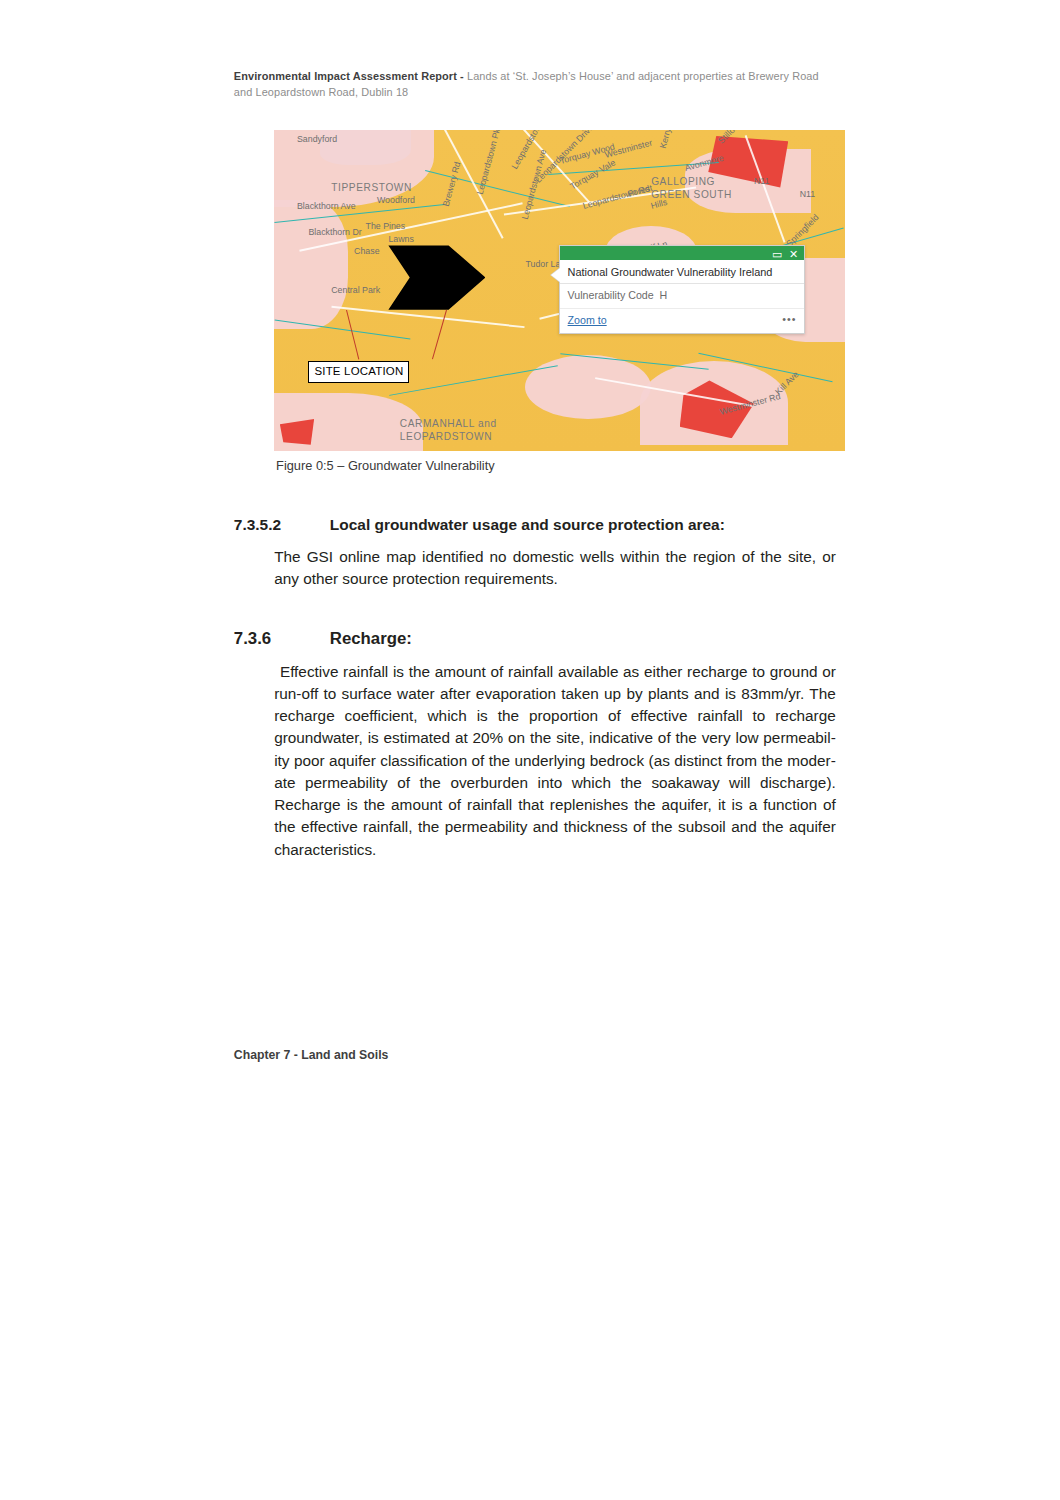Environmental Impact Assessment Report - Lands at ‘St. Joseph’s House’ and adjacent properties at Brewery Road and Leopardstown Road, Dublin 18
Sandyford TIPPERSTOWN Blackthorn Ave Woodford Blackthorn Dr The Pines Lawns Chase Brewery Rd Leopardstown Pk Leopardstown Rd Leopardstown Drive Leopardstown Ave Torquay Wood Westminster Torquay Vale Leopardstown Rd Forest Hills Kerrymount Avonmore Stillorgan Rd GALLOPING GREEN SOUTH N11 N11 Tudor Lawns Golf Ln Golf Ln The Birches Kill Ln Springfield Central Park CARMANHALL and LEOPARDSTOWN Westminster Rd Kill Ave
SITE LOCATION
▭ ✕
National Groundwater Vulnerability Ireland
Vulnerability Code H
Zoom to•••
Figure 0:5 – Groundwater Vulnerability
7.3.5.2 Local groundwater usage and source protection area:
The GSI online map identified no domestic wells within the region of the site, or any other source protection requirements.
7.3.6 Recharge:
Effective rainfall is the amount of rainfall available as either recharge to ground or run-off to surface water after evaporation taken up by plants and is 83mm/yr. The recharge coefficient, which is the proportion of effective rainfall to recharge groundwater, is estimated at 20% on the site, indicative of the very low permeability poor aquifer classification of the underlying bedrock (as distinct from the moderate permeability of the overburden into which the soakaway will discharge). Recharge is the amount of rainfall that replenishes the aquifer, it is a function of the effective rainfall, the permeability and thickness of the subsoil and the aquifer characteristics.
Chapter 7 - Land and Soils